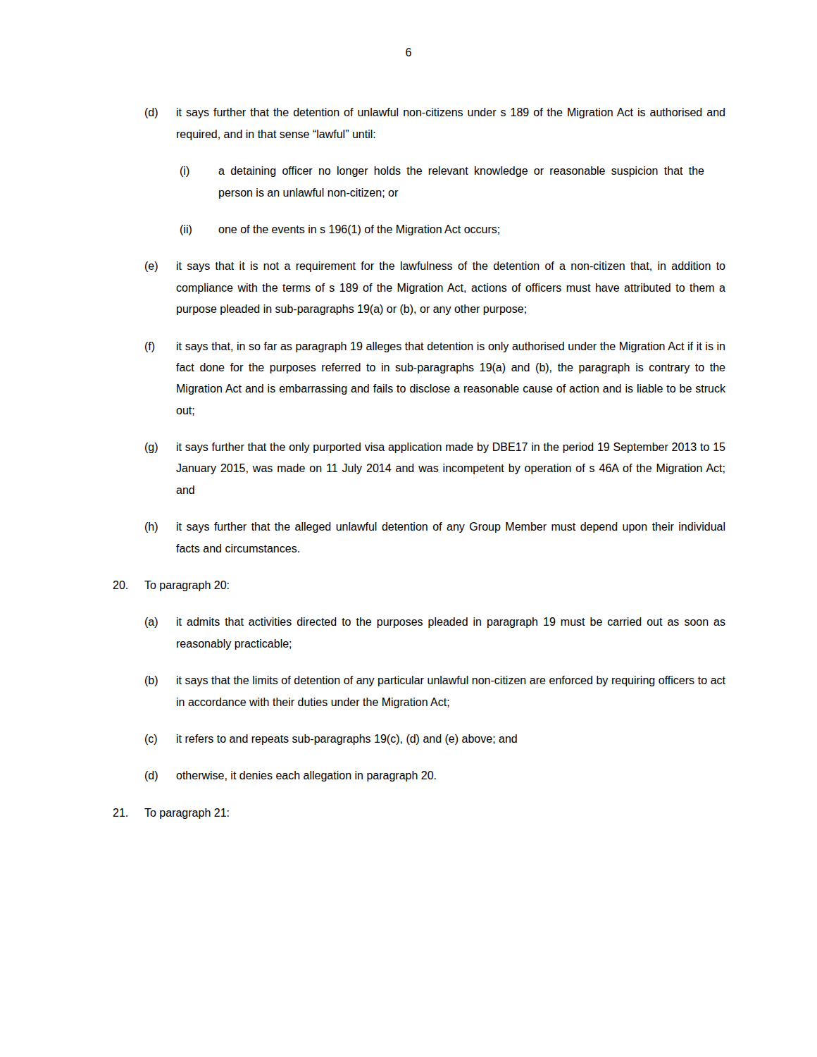6
(d)
it says further that the detention of unlawful non-citizens under s 189 of the Migration Act is authorised and required, and in that sense “lawful” until:
(i)
a detaining officer no longer holds the relevant knowledge or reasonable suspicion that the person is an unlawful non-citizen; or
(ii)
one of the events in s 196(1) of the Migration Act occurs;
(e)
it says that it is not a requirement for the lawfulness of the detention of a non-citizen that, in addition to compliance with the terms of s 189 of the Migration Act, actions of officers must have attributed to them a purpose pleaded in sub-paragraphs 19(a) or (b), or any other purpose;
(f)
it says that, in so far as paragraph 19 alleges that detention is only authorised under the Migration Act if it is in fact done for the purposes referred to in sub-paragraphs 19(a) and (b), the paragraph is contrary to the Migration Act and is embarrassing and fails to disclose a reasonable cause of action and is liable to be struck out;
(g)
it says further that the only purported visa application made by DBE17 in the period 19 September 2013 to 15 January 2015, was made on 11 July 2014 and was incompetent by operation of s 46A of the Migration Act; and
(h)
it says further that the alleged unlawful detention of any Group Member must depend upon their individual facts and circumstances.
20.
To paragraph 20:
(a)
it admits that activities directed to the purposes pleaded in paragraph 19 must be carried out as soon as reasonably practicable;
(b)
it says that the limits of detention of any particular unlawful non-citizen are enforced by requiring officers to act in accordance with their duties under the Migration Act;
(c)
it refers to and repeats sub-paragraphs 19(c), (d) and (e) above; and
(d)
otherwise, it denies each allegation in paragraph 20.
21.
To paragraph 21: